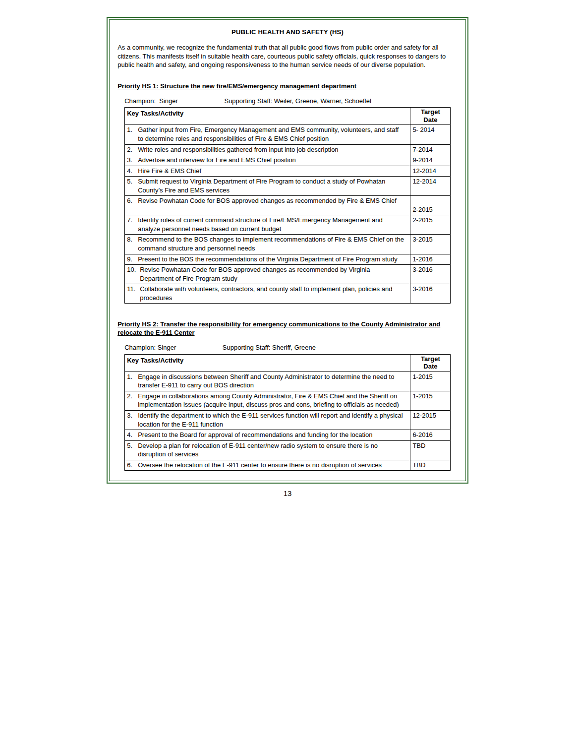PUBLIC HEALTH AND SAFETY (HS)
As a community, we recognize the fundamental truth that all public good flows from public order and safety for all citizens. This manifests itself in suitable health care, courteous public safety officials, quick responses to dangers to public health and safety, and ongoing responsiveness to the human service needs of our diverse population.
Priority HS 1: Structure the new fire/EMS/emergency management department
Champion: Singer Supporting Staff: Weiler, Greene, Warner, Schoeffel
| Key Tasks/Activity | Target Date |
| --- | --- |
| 1. Gather input from Fire, Emergency Management and EMS community, volunteers, and staff to determine roles and responsibilities of Fire & EMS Chief position | 5- 2014 |
| 2. Write roles and responsibilities gathered from input into job description | 7-2014 |
| 3. Advertise and interview for Fire and EMS Chief position | 9-2014 |
| 4. Hire Fire & EMS Chief | 12-2014 |
| 5. Submit request to Virginia Department of Fire Program to conduct a study of Powhatan County’s Fire and EMS services | 12-2014 |
| 6. Revise Powhatan Code for BOS approved changes as recommended by Fire & EMS Chief | 2-2015 |
| 7. Identify roles of current command structure of Fire/EMS/Emergency Management and analyze personnel needs based on current budget | 2-2015 |
| 8. Recommend to the BOS changes to implement recommendations of Fire & EMS Chief on the command structure and personnel needs | 3-2015 |
| 9. Present to the BOS the recommendations of the Virginia Department of Fire Program study | 1-2016 |
| 10. Revise Powhatan Code for BOS approved changes as recommended by Virginia Department of Fire Program study | 3-2016 |
| 11. Collaborate with volunteers, contractors, and county staff to implement plan, policies and procedures | 3-2016 |
Priority HS 2: Transfer the responsibility for emergency communications to the County Administrator and relocate the E-911 Center
Champion: Singer Supporting Staff: Sheriff, Greene
| Key Tasks/Activity | Target Date |
| --- | --- |
| 1. Engage in discussions between Sheriff and County Administrator to determine the need to transfer E-911 to carry out BOS direction | 1-2015 |
| 2. Engage in collaborations among County Administrator, Fire & EMS Chief and the Sheriff on implementation issues (acquire input, discuss pros and cons, briefing to officials as needed) | 1-2015 |
| 3. Identify the department to which the E-911 services function will report and identify a physical location for the E-911 function | 12-2015 |
| 4. Present to the Board for approval of recommendations and funding for the location | 6-2016 |
| 5. Develop a plan for relocation of E-911 center/new radio system to ensure there is no disruption of services | TBD |
| 6. Oversee the relocation of the E-911 center to ensure there is no disruption of services | TBD |
13